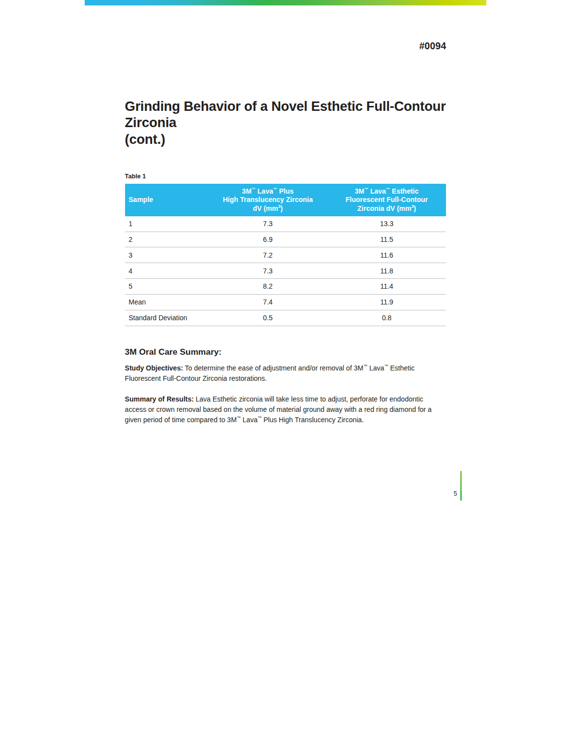#0094
Grinding Behavior of a Novel Esthetic Full-Contour Zirconia
(cont.)
Table 1
| Sample | 3M ™ Lava ™ Plus High Translucency Zirconia dV (mm 3 ) | 3M ™ Lava ™ Esthetic Fluorescent Full-Contour Zirconia dV (mm 3 ) |
| --- | --- | --- |
| 1 | 7.3 | 13.3 |
| 2 | 6.9 | 11.5 |
| 3 | 7.2 | 11.6 |
| 4 | 7.3 | 11.8 |
| 5 | 8.2 | 11.4 |
| Mean | 7.4 | 11.9 |
| Standard Deviation | 0.5 | 0.8 |
3M Oral Care Summary:
Study Objectives: To determine the ease of adjustment and/or removal of 3M™ Lava™ Esthetic Fluorescent Full-Contour Zirconia restorations.
Summary of Results: Lava Esthetic zirconia will take less time to adjust, perforate for endodontic access or crown removal based on the volume of material ground away with a red ring diamond for a given period of time compared to 3M™ Lava™ Plus High Translucency Zirconia.
5